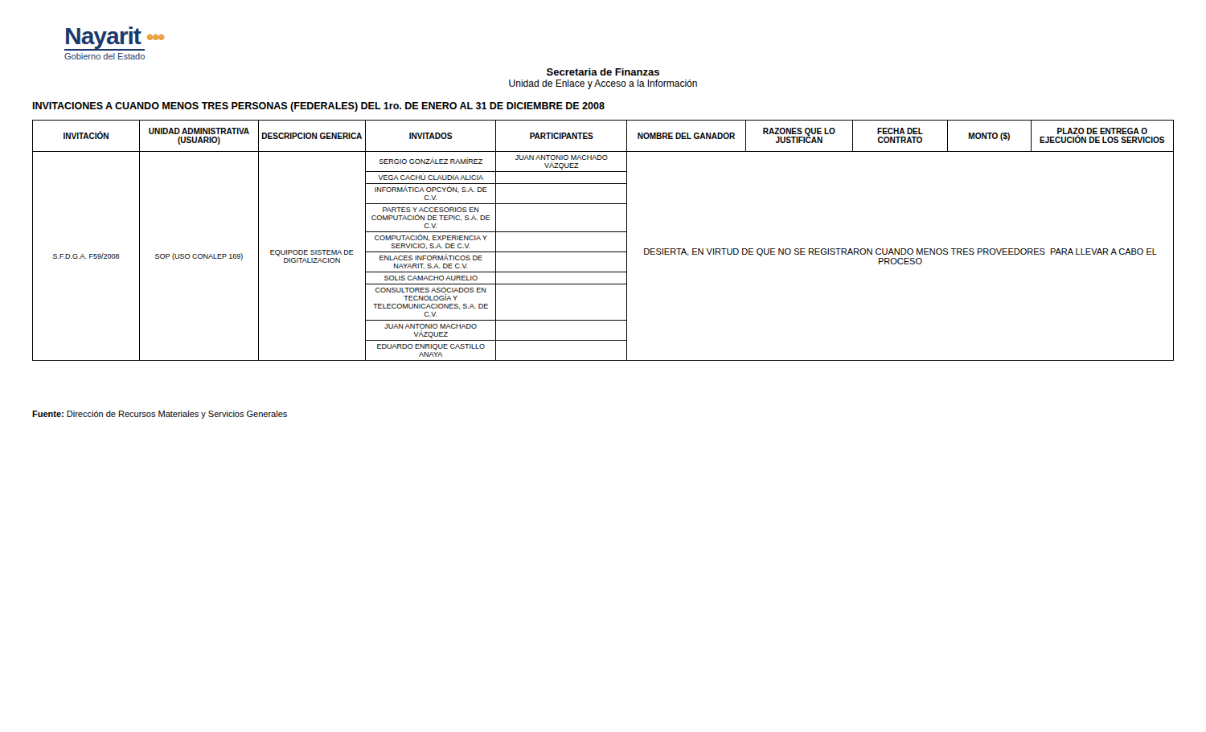Nayarit •••
Gobierno del Estado
Secretaria de Finanzas
Unidad de Enlace y Acceso a la Información
INVITACIONES A CUANDO MENOS TRES PERSONAS (FEDERALES) DEL 1ro. DE ENERO AL 31 DE DICIEMBRE DE 2008
| INVITACIÓN | UNIDAD ADMINISTRATIVA (USUARIO) | DESCRIPCION GENERICA | INVITADOS | PARTICIPANTES | NOMBRE DEL GANADOR | RAZONES QUE LO JUSTIFICAN | FECHA DEL CONTRATO | MONTO ($) | PLAZO DE ENTREGA O EJECUCIÓN DE LOS SERVICIOS |
| --- | --- | --- | --- | --- | --- | --- | --- | --- | --- |
| S.F.D.G.A. F59/2008 | SOP (USO CONALEP 169) | EQUIPODE SISTEMA DE DIGITALIZACION | SERGIO GONZÁLEZ RAMÍREZ | JUAN ANTONIO MACHADO VÁZQUEZ | DESIERTA, EN VIRTUD DE QUE NO SE REGISTRARON CUANDO MENOS TRES PROVEEDORES PARA LLEVAR A CABO EL PROCESO |
| VEGA CACHÚ CLAUDIA ALICIA | |
| INFORMÁTICA OPCYÓN, S.A. DE C.V. | |
| PARTES Y ACCESORIOS EN COMPUTACIÓN DE TEPIC, S.A. DE C.V. | |
| COMPUTACIÓN, EXPERIENCIA Y SERVICIO, S.A. DE C.V. | |
| ENLACES INFORMÁTICOS DE NAYARIT, S.A. DE C.V. | |
| SOLIS CAMACHO AURELIO | |
| CONSULTORES ASOCIADOS EN TECNOLOGÍA Y TELECOMUNICACIONES, S.A. DE C.V. | |
| JUAN ANTONIO MACHADO VÁZQUEZ | |
| EDUARDO ENRIQUE CASTILLO ANAYA | |
Fuente: Dirección de Recursos Materiales y Servicios Generales